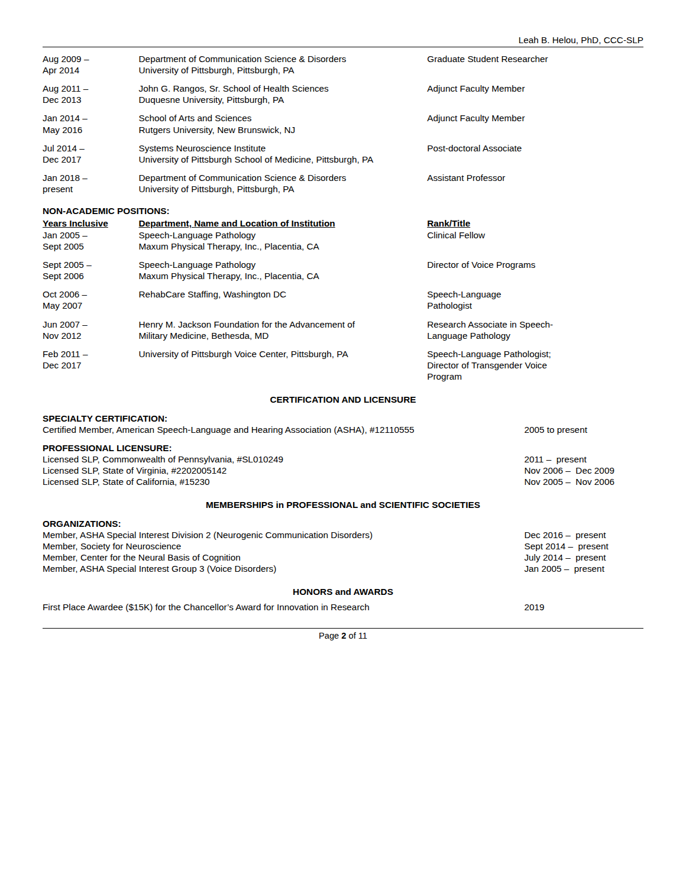Leah B. Helou, PhD, CCC-SLP
| Aug 2009 – Apr 2014 | Department of Communication Science & Disorders University of Pittsburgh, Pittsburgh, PA | Graduate Student Researcher |
| Aug 2011 – Dec 2013 | John G. Rangos, Sr. School of Health Sciences Duquesne University, Pittsburgh, PA | Adjunct Faculty Member |
| Jan 2014 – May 2016 | School of Arts and Sciences Rutgers University, New Brunswick, NJ | Adjunct Faculty Member |
| Jul 2014 – Dec 2017 | Systems Neuroscience Institute University of Pittsburgh School of Medicine, Pittsburgh, PA | Post-doctoral Associate |
| Jan 2018 – present | Department of Communication Science & Disorders University of Pittsburgh, Pittsburgh, PA | Assistant Professor |
NON-ACADEMIC POSITIONS:
| Years Inclusive Jan 2005 – Sept 2005 | Department, Name and Location of Institution Speech-Language Pathology Maxum Physical Therapy, Inc., Placentia, CA | Rank/Title Clinical Fellow |
| Sept 2005 – Sept 2006 | Speech-Language Pathology Maxum Physical Therapy, Inc., Placentia, CA | Director of Voice Programs |
| Oct 2006 – May 2007 | RehabCare Staffing, Washington DC | Speech-Language Pathologist |
| Jun 2007 – Nov 2012 | Henry M. Jackson Foundation for the Advancement of Military Medicine, Bethesda, MD | Research Associate in Speech- Language Pathology |
| Feb 2011 – Dec 2017 | University of Pittsburgh Voice Center, Pittsburgh, PA | Speech-Language Pathologist; Director of Transgender Voice Program |
CERTIFICATION AND LICENSURE
SPECIALTY CERTIFICATION:
Certified Member, American Speech-Language and Hearing Association (ASHA), #12110555 2005 to present
PROFESSIONAL LICENSURE:
Licensed SLP, Commonwealth of Pennsylvania, #SL010249 2011 – present
Licensed SLP, State of Virginia, #2202005142 Nov 2006 – Dec 2009
Licensed SLP, State of California, #15230 Nov 2005 – Nov 2006
MEMBERSHIPS in PROFESSIONAL and SCIENTIFIC SOCIETIES
ORGANIZATIONS:
Member, ASHA Special Interest Division 2 (Neurogenic Communication Disorders) Dec 2016 – present
Member, Society for Neuroscience Sept 2014 – present
Member, Center for the Neural Basis of Cognition July 2014 – present
Member, ASHA Special Interest Group 3 (Voice Disorders) Jan 2005 – present
HONORS and AWARDS
First Place Awardee ($15K) for the Chancellor’s Award for Innovation in Research 2019
Page 2 of 11